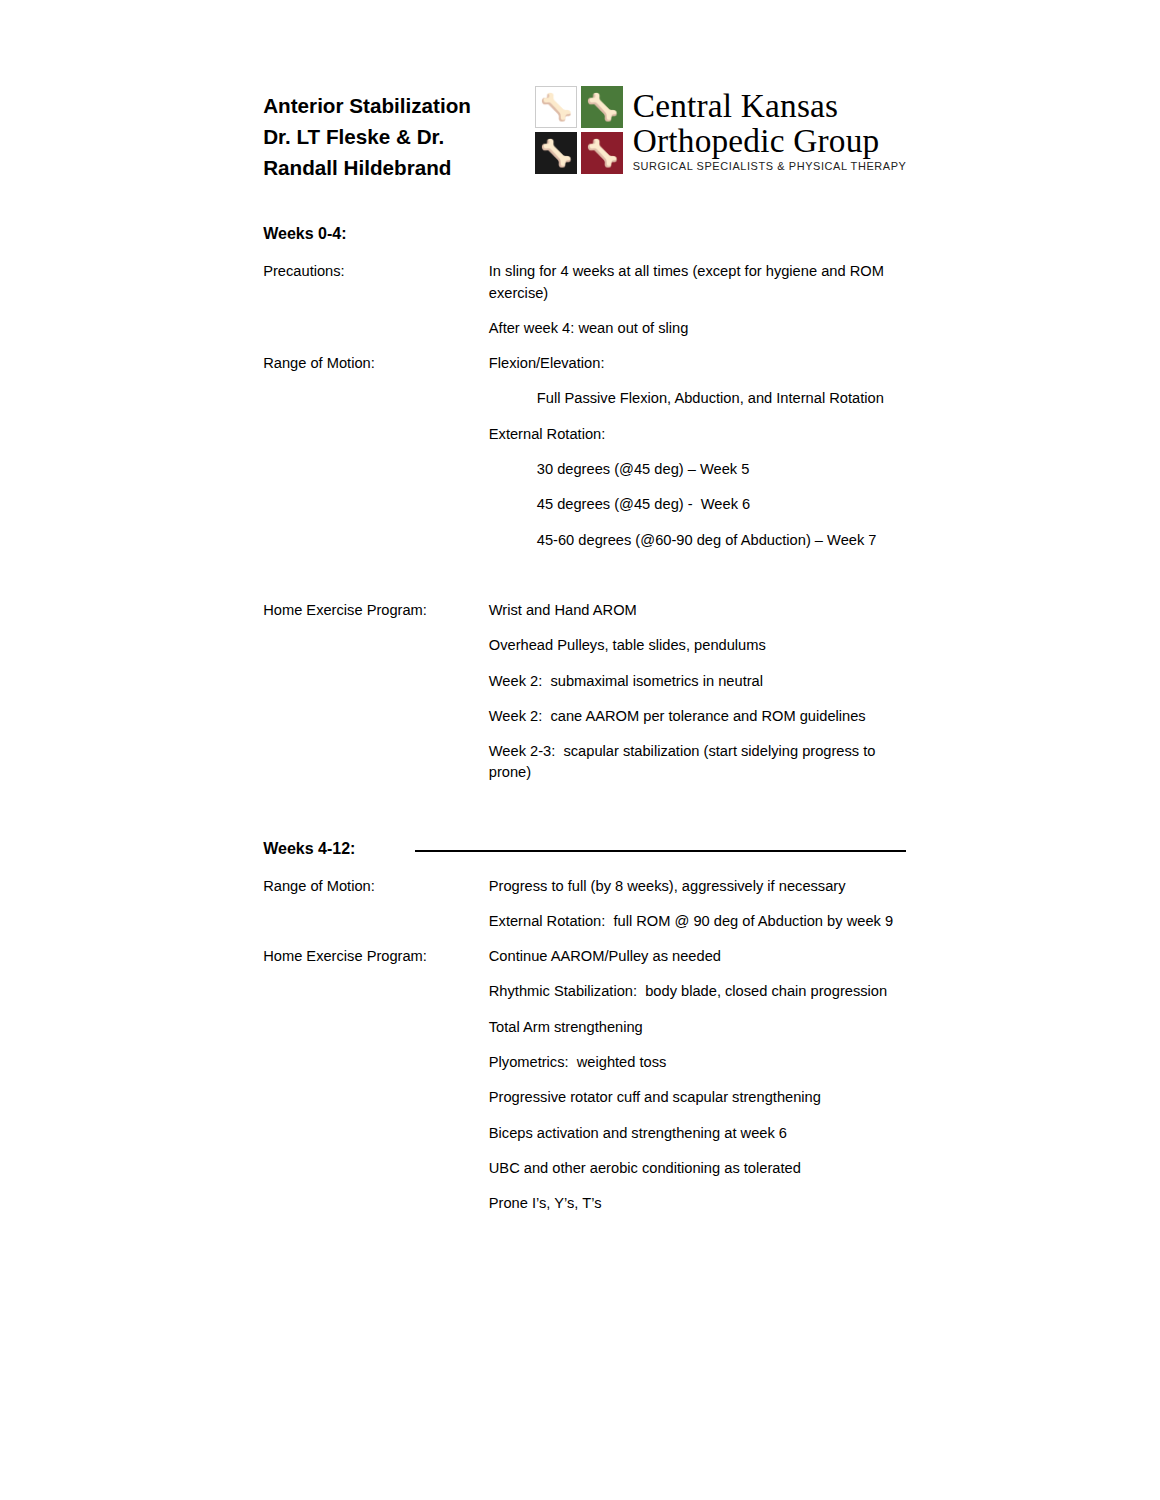Anterior Stabilization
Dr. LT Fleske & Dr. Randall Hildebrand
🦴
🦴
🦴
🦴
Central Kansas
Orthopedic Group
Surgical Specialists & Physical Therapy
Weeks 0-4:
| Precautions: | In sling for 4 weeks at all times (except for hygiene and ROM exercise) After week 4: wean out of sling |
| Range of Motion: | Flexion/Elevation: Full Passive Flexion, Abduction, and Internal Rotation External Rotation: 30 degrees (@45 deg) – Week 5 45 degrees (@45 deg) - Week 6 45-60 degrees (@60-90 deg of Abduction) – Week 7 |
| Home Exercise Program: | Wrist and Hand AROM Overhead Pulleys, table slides, pendulums Week 2: submaximal isometrics in neutral Week 2: cane AAROM per tolerance and ROM guidelines Week 2-3: scapular stabilization (start sidelying progress to prone) |
Weeks 4-12:
| Range of Motion: | Progress to full (by 8 weeks), aggressively if necessary External Rotation: full ROM @ 90 deg of Abduction by week 9 |
| Home Exercise Program: | Continue AAROM/Pulley as needed Rhythmic Stabilization: body blade, closed chain progression Total Arm strengthening Plyometrics: weighted toss Progressive rotator cuff and scapular strengthening Biceps activation and strengthening at week 6 UBC and other aerobic conditioning as tolerated Prone I’s, Y’s, T’s |